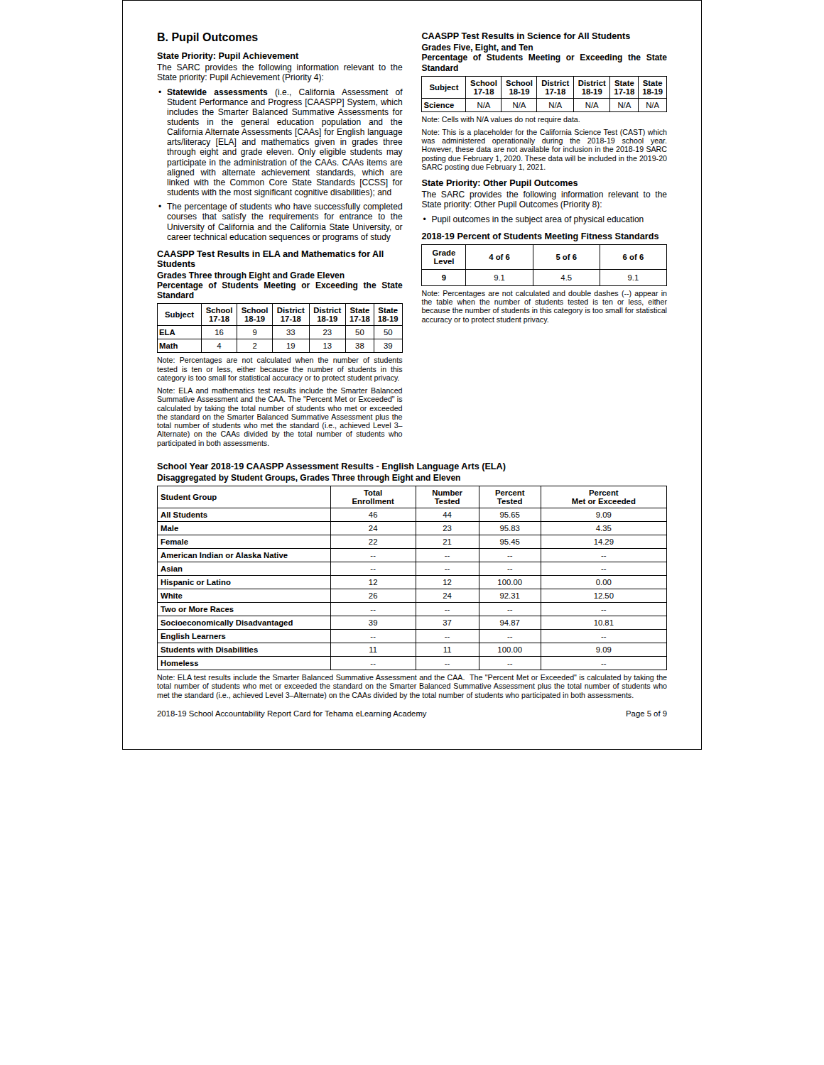B. Pupil Outcomes
State Priority: Pupil Achievement
The SARC provides the following information relevant to the State priority: Pupil Achievement (Priority 4):
Statewide assessments (i.e., California Assessment of Student Performance and Progress [CAASPP] System, which includes the Smarter Balanced Summative Assessments for students in the general education population and the California Alternate Assessments [CAAs] for English language arts/literacy [ELA] and mathematics given in grades three through eight and grade eleven. Only eligible students may participate in the administration of the CAAs. CAAs items are aligned with alternate achievement standards, which are linked with the Common Core State Standards [CCSS] for students with the most significant cognitive disabilities); and
The percentage of students who have successfully completed courses that satisfy the requirements for entrance to the University of California and the California State University, or career technical education sequences or programs of study
CAASPP Test Results in ELA and Mathematics for All Students
Grades Three through Eight and Grade Eleven
Percentage of Students Meeting or Exceeding the State Standard
| Subject | School 17-18 | School 18-19 | District 17-18 | District 18-19 | State 17-18 | State 18-19 |
| --- | --- | --- | --- | --- | --- | --- |
| ELA | 16 | 9 | 33 | 23 | 50 | 50 |
| Math | 4 | 2 | 19 | 13 | 38 | 39 |
Note: Percentages are not calculated when the number of students tested is ten or less, either because the number of students in this category is too small for statistical accuracy or to protect student privacy.
Note: ELA and mathematics test results include the Smarter Balanced Summative Assessment and the CAA. The "Percent Met or Exceeded" is calculated by taking the total number of students who met or exceeded the standard on the Smarter Balanced Summative Assessment plus the total number of students who met the standard (i.e., achieved Level 3–Alternate) on the CAAs divided by the total number of students who participated in both assessments.
CAASPP Test Results in Science for All Students
Grades Five, Eight, and Ten
Percentage of Students Meeting or Exceeding the State Standard
| Subject | School 17-18 | School 18-19 | District 17-18 | District 18-19 | State 17-18 | State 18-19 |
| --- | --- | --- | --- | --- | --- | --- |
| Science | N/A | N/A | N/A | N/A | N/A | N/A |
Note: Cells with N/A values do not require data.
Note: This is a placeholder for the California Science Test (CAST) which was administered operationally during the 2018-19 school year. However, these data are not available for inclusion in the 2018-19 SARC posting due February 1, 2020. These data will be included in the 2019-20 SARC posting due February 1, 2021.
State Priority: Other Pupil Outcomes
The SARC provides the following information relevant to the State priority: Other Pupil Outcomes (Priority 8):
Pupil outcomes in the subject area of physical education
2018-19 Percent of Students Meeting Fitness Standards
| Grade Level | 4 of 6 | 5 of 6 | 6 of 6 |
| --- | --- | --- | --- |
| 9 | 9.1 | 4.5 | 9.1 |
Note: Percentages are not calculated and double dashes (--) appear in the table when the number of students tested is ten or less, either because the number of students in this category is too small for statistical accuracy or to protect student privacy.
School Year 2018-19 CAASPP Assessment Results - English Language Arts (ELA)
Disaggregated by Student Groups, Grades Three through Eight and Eleven
| Student Group | Total Enrollment | Number Tested | Percent Tested | Percent Met or Exceeded |
| --- | --- | --- | --- | --- |
| All Students | 46 | 44 | 95.65 | 9.09 |
| Male | 24 | 23 | 95.83 | 4.35 |
| Female | 22 | 21 | 95.45 | 14.29 |
| American Indian or Alaska Native | -- | -- | -- | -- |
| Asian | -- | -- | -- | -- |
| Hispanic or Latino | 12 | 12 | 100.00 | 0.00 |
| White | 26 | 24 | 92.31 | 12.50 |
| Two or More Races | -- | -- | -- | -- |
| Socioeconomically Disadvantaged | 39 | 37 | 94.87 | 10.81 |
| English Learners | -- | -- | -- | -- |
| Students with Disabilities | 11 | 11 | 100.00 | 9.09 |
| Homeless | -- | -- | -- | -- |
Note: ELA test results include the Smarter Balanced Summative Assessment and the CAA. The "Percent Met or Exceeded" is calculated by taking the total number of students who met or exceeded the standard on the Smarter Balanced Summative Assessment plus the total number of students who met the standard (i.e., achieved Level 3–Alternate) on the CAAs divided by the total number of students who participated in both assessments.
2018-19 School Accountability Report Card for Tehama eLearning Academy Page 5 of 9